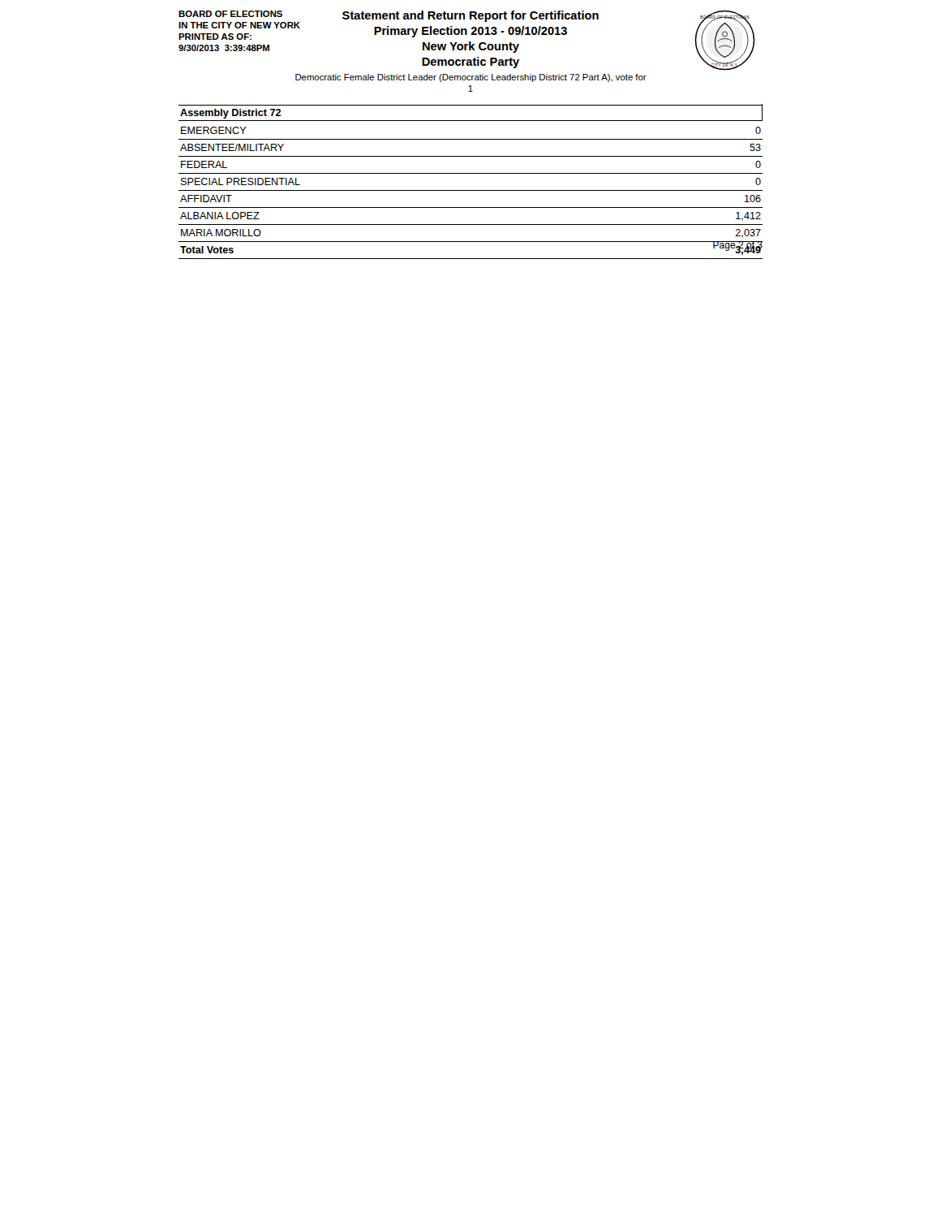BOARD OF ELECTIONS
IN THE CITY OF NEW YORK
PRINTED AS OF:
9/30/2013 3:39:48PM
Statement and Return Report for Certification
Primary Election 2013 - 09/10/2013
New York County
Democratic Party
Democratic Female District Leader (Democratic Leadership District 72 Part A), vote for 1
BOARD OF ELECTIONS CITY OF N.Y.
Assembly District 72
| EMERGENCY | 0 |
| ABSENTEE/MILITARY | 53 |
| FEDERAL | 0 |
| SPECIAL PRESIDENTIAL | 0 |
| AFFIDAVIT | 106 |
| ALBANIA LOPEZ | 1,412 |
| MARIA MORILLO | 2,037 |
| Total Votes | 3,449 |
Page 2 of 3